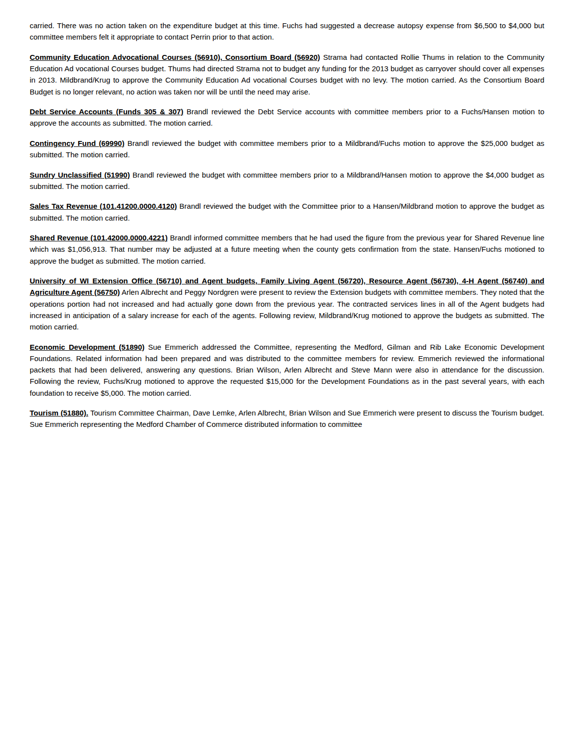carried. There was no action taken on the expenditure budget at this time. Fuchs had suggested a decrease autopsy expense from $6,500 to $4,000 but committee members felt it appropriate to contact Perrin prior to that action.
Community Education Advocational Courses (56910), Consortium Board (56920) Strama had contacted Rollie Thums in relation to the Community Education Ad vocational Courses budget. Thums had directed Strama not to budget any funding for the 2013 budget as carryover should cover all expenses in 2013. Mildbrand/Krug to approve the Community Education Ad vocational Courses budget with no levy. The motion carried. As the Consortium Board Budget is no longer relevant, no action was taken nor will be until the need may arise.
Debt Service Accounts (Funds 305 & 307) Brandl reviewed the Debt Service accounts with committee members prior to a Fuchs/Hansen motion to approve the accounts as submitted. The motion carried.
Contingency Fund (69990) Brandl reviewed the budget with committee members prior to a Mildbrand/Fuchs motion to approve the $25,000 budget as submitted. The motion carried.
Sundry Unclassified (51990) Brandl reviewed the budget with committee members prior to a Mildbrand/Hansen motion to approve the $4,000 budget as submitted. The motion carried.
Sales Tax Revenue (101.41200.0000.4120) Brandl reviewed the budget with the Committee prior to a Hansen/Mildbrand motion to approve the budget as submitted. The motion carried.
Shared Revenue (101.42000.0000.4221) Brandl informed committee members that he had used the figure from the previous year for Shared Revenue line which was $1,056,913. That number may be adjusted at a future meeting when the county gets confirmation from the state. Hansen/Fuchs motioned to approve the budget as submitted. The motion carried.
University of WI Extension Office (56710) and Agent budgets, Family Living Agent (56720), Resource Agent (56730), 4-H Agent (56740) and Agriculture Agent (56750) Arlen Albrecht and Peggy Nordgren were present to review the Extension budgets with committee members. They noted that the operations portion had not increased and had actually gone down from the previous year. The contracted services lines in all of the Agent budgets had increased in anticipation of a salary increase for each of the agents. Following review, Mildbrand/Krug motioned to approve the budgets as submitted. The motion carried.
Economic Development (51890) Sue Emmerich addressed the Committee, representing the Medford, Gilman and Rib Lake Economic Development Foundations. Related information had been prepared and was distributed to the committee members for review. Emmerich reviewed the informational packets that had been delivered, answering any questions. Brian Wilson, Arlen Albrecht and Steve Mann were also in attendance for the discussion. Following the review, Fuchs/Krug motioned to approve the requested $15,000 for the Development Foundations as in the past several years, with each foundation to receive $5,000. The motion carried.
Tourism (51880). Tourism Committee Chairman, Dave Lemke, Arlen Albrecht, Brian Wilson and Sue Emmerich were present to discuss the Tourism budget. Sue Emmerich representing the Medford Chamber of Commerce distributed information to committee